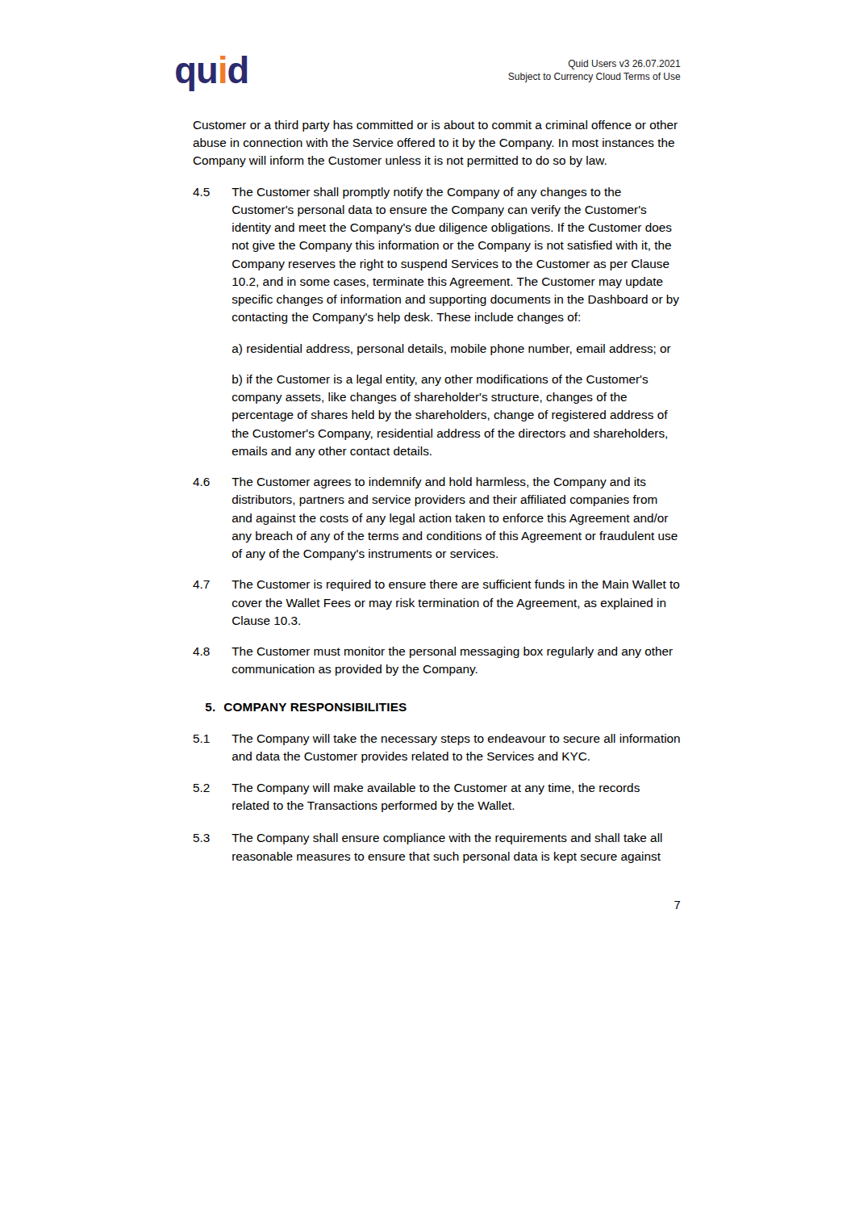quid
Quid Users v3 26.07.2021
Subject to Currency Cloud Terms of Use
Customer or a third party has committed or is about to commit a criminal offence or other abuse in connection with the Service offered to it by the Company. In most instances the Company will inform the Customer unless it is not permitted to do so by law.
4.5
The Customer shall promptly notify the Company of any changes to the Customer's personal data to ensure the Company can verify the Customer's identity and meet the Company's due diligence obligations. If the Customer does not give the Company this information or the Company is not satisfied with it, the Company reserves the right to suspend Services to the Customer as per Clause 10.2, and in some cases, terminate this Agreement. The Customer may update specific changes of information and supporting documents in the Dashboard or by contacting the Company's help desk. These include changes of:
a) residential address, personal details, mobile phone number, email address; or
b) if the Customer is a legal entity, any other modifications of the Customer's company assets, like changes of shareholder's structure, changes of the percentage of shares held by the shareholders, change of registered address of the Customer's Company, residential address of the directors and shareholders, emails and any other contact details.
4.6
The Customer agrees to indemnify and hold harmless, the Company and its distributors, partners and service providers and their affiliated companies from and against the costs of any legal action taken to enforce this Agreement and/or any breach of any of the terms and conditions of this Agreement or fraudulent use of any of the Company's instruments or services.
4.7
The Customer is required to ensure there are sufficient funds in the Main Wallet to cover the Wallet Fees or may risk termination of the Agreement, as explained in Clause 10.3.
4.8
The Customer must monitor the personal messaging box regularly and any other communication as provided by the Company.
5. Company Responsibilities
5.1
The Company will take the necessary steps to endeavour to secure all information and data the Customer provides related to the Services and KYC.
5.2
The Company will make available to the Customer at any time, the records related to the Transactions performed by the Wallet.
5.3
The Company shall ensure compliance with the requirements and shall take all reasonable measures to ensure that such personal data is kept secure against
7